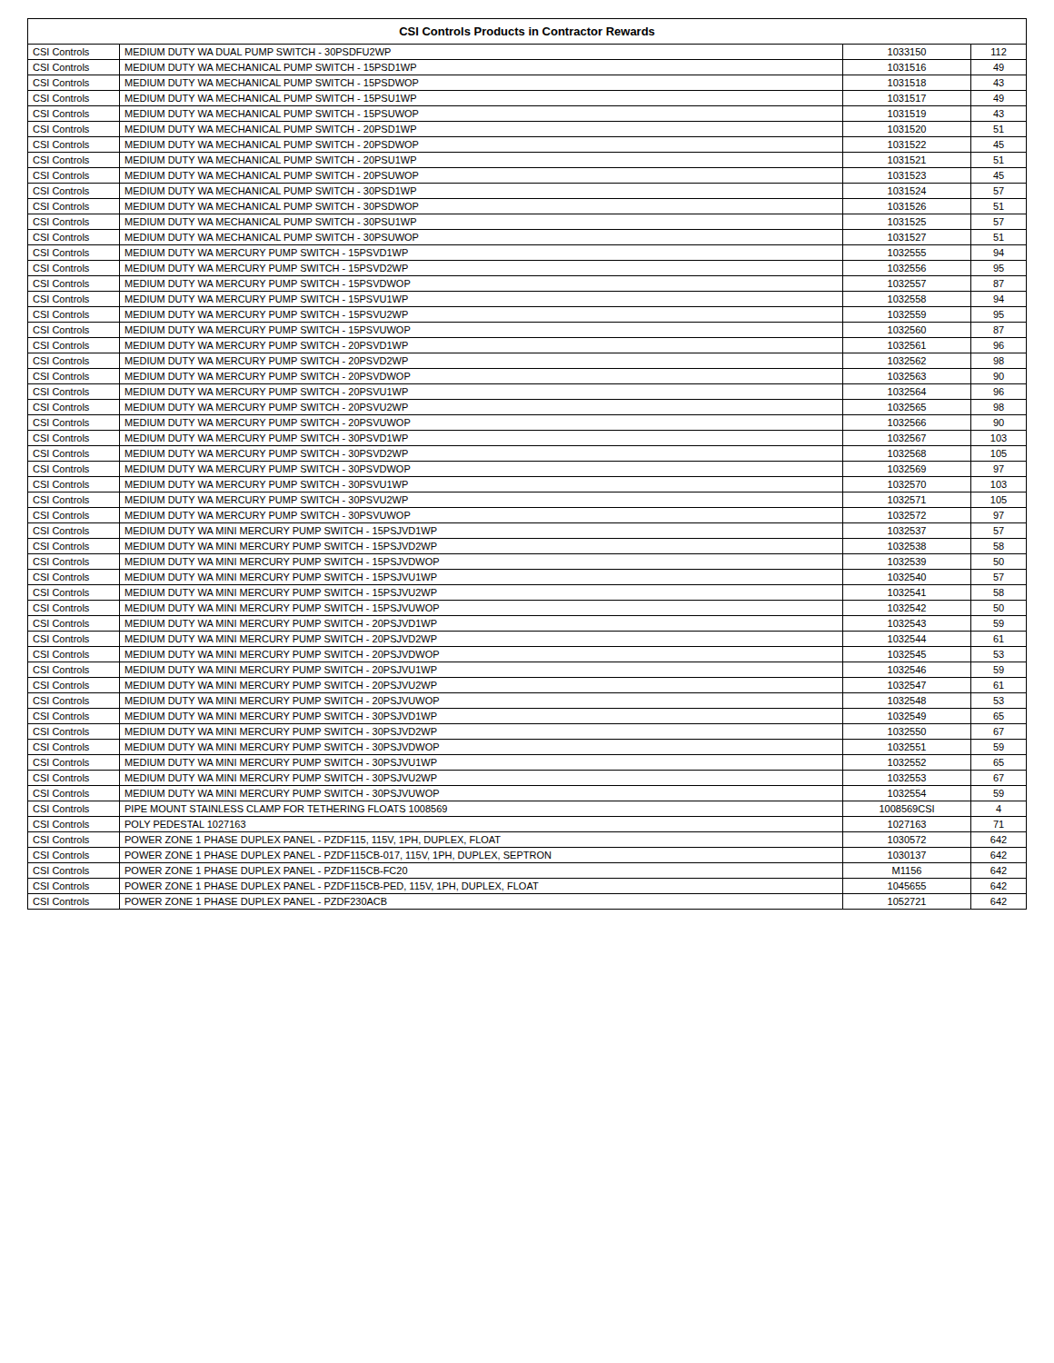CSI Controls Products in Contractor Rewards
| CSI Controls | MEDIUM DUTY WA DUAL PUMP SWITCH - 30PSDFU2WP | 1033150 | 112 |
| CSI Controls | MEDIUM DUTY WA MECHANICAL PUMP SWITCH - 15PSD1WP | 1031516 | 49 |
| CSI Controls | MEDIUM DUTY WA MECHANICAL PUMP SWITCH - 15PSDWOP | 1031518 | 43 |
| CSI Controls | MEDIUM DUTY WA MECHANICAL PUMP SWITCH - 15PSU1WP | 1031517 | 49 |
| CSI Controls | MEDIUM DUTY WA MECHANICAL PUMP SWITCH - 15PSUWOP | 1031519 | 43 |
| CSI Controls | MEDIUM DUTY WA MECHANICAL PUMP SWITCH - 20PSD1WP | 1031520 | 51 |
| CSI Controls | MEDIUM DUTY WA MECHANICAL PUMP SWITCH - 20PSDWOP | 1031522 | 45 |
| CSI Controls | MEDIUM DUTY WA MECHANICAL PUMP SWITCH - 20PSU1WP | 1031521 | 51 |
| CSI Controls | MEDIUM DUTY WA MECHANICAL PUMP SWITCH - 20PSUWOP | 1031523 | 45 |
| CSI Controls | MEDIUM DUTY WA MECHANICAL PUMP SWITCH - 30PSD1WP | 1031524 | 57 |
| CSI Controls | MEDIUM DUTY WA MECHANICAL PUMP SWITCH - 30PSDWOP | 1031526 | 51 |
| CSI Controls | MEDIUM DUTY WA MECHANICAL PUMP SWITCH - 30PSU1WP | 1031525 | 57 |
| CSI Controls | MEDIUM DUTY WA MECHANICAL PUMP SWITCH - 30PSUWOP | 1031527 | 51 |
| CSI Controls | MEDIUM DUTY WA MERCURY PUMP SWITCH - 15PSVD1WP | 1032555 | 94 |
| CSI Controls | MEDIUM DUTY WA MERCURY PUMP SWITCH - 15PSVD2WP | 1032556 | 95 |
| CSI Controls | MEDIUM DUTY WA MERCURY PUMP SWITCH - 15PSVDWOP | 1032557 | 87 |
| CSI Controls | MEDIUM DUTY WA MERCURY PUMP SWITCH - 15PSVU1WP | 1032558 | 94 |
| CSI Controls | MEDIUM DUTY WA MERCURY PUMP SWITCH - 15PSVU2WP | 1032559 | 95 |
| CSI Controls | MEDIUM DUTY WA MERCURY PUMP SWITCH - 15PSVUWOP | 1032560 | 87 |
| CSI Controls | MEDIUM DUTY WA MERCURY PUMP SWITCH - 20PSVD1WP | 1032561 | 96 |
| CSI Controls | MEDIUM DUTY WA MERCURY PUMP SWITCH - 20PSVD2WP | 1032562 | 98 |
| CSI Controls | MEDIUM DUTY WA MERCURY PUMP SWITCH - 20PSVDWOP | 1032563 | 90 |
| CSI Controls | MEDIUM DUTY WA MERCURY PUMP SWITCH - 20PSVU1WP | 1032564 | 96 |
| CSI Controls | MEDIUM DUTY WA MERCURY PUMP SWITCH - 20PSVU2WP | 1032565 | 98 |
| CSI Controls | MEDIUM DUTY WA MERCURY PUMP SWITCH - 20PSVUWOP | 1032566 | 90 |
| CSI Controls | MEDIUM DUTY WA MERCURY PUMP SWITCH - 30PSVD1WP | 1032567 | 103 |
| CSI Controls | MEDIUM DUTY WA MERCURY PUMP SWITCH - 30PSVD2WP | 1032568 | 105 |
| CSI Controls | MEDIUM DUTY WA MERCURY PUMP SWITCH - 30PSVDWOP | 1032569 | 97 |
| CSI Controls | MEDIUM DUTY WA MERCURY PUMP SWITCH - 30PSVU1WP | 1032570 | 103 |
| CSI Controls | MEDIUM DUTY WA MERCURY PUMP SWITCH - 30PSVU2WP | 1032571 | 105 |
| CSI Controls | MEDIUM DUTY WA MERCURY PUMP SWITCH - 30PSVUWOP | 1032572 | 97 |
| CSI Controls | MEDIUM DUTY WA MINI MERCURY PUMP SWITCH - 15PSJVD1WP | 1032537 | 57 |
| CSI Controls | MEDIUM DUTY WA MINI MERCURY PUMP SWITCH - 15PSJVD2WP | 1032538 | 58 |
| CSI Controls | MEDIUM DUTY WA MINI MERCURY PUMP SWITCH - 15PSJVDWOP | 1032539 | 50 |
| CSI Controls | MEDIUM DUTY WA MINI MERCURY PUMP SWITCH - 15PSJVU1WP | 1032540 | 57 |
| CSI Controls | MEDIUM DUTY WA MINI MERCURY PUMP SWITCH - 15PSJVU2WP | 1032541 | 58 |
| CSI Controls | MEDIUM DUTY WA MINI MERCURY PUMP SWITCH - 15PSJVUWOP | 1032542 | 50 |
| CSI Controls | MEDIUM DUTY WA MINI MERCURY PUMP SWITCH - 20PSJVD1WP | 1032543 | 59 |
| CSI Controls | MEDIUM DUTY WA MINI MERCURY PUMP SWITCH - 20PSJVD2WP | 1032544 | 61 |
| CSI Controls | MEDIUM DUTY WA MINI MERCURY PUMP SWITCH - 20PSJVDWOP | 1032545 | 53 |
| CSI Controls | MEDIUM DUTY WA MINI MERCURY PUMP SWITCH - 20PSJVU1WP | 1032546 | 59 |
| CSI Controls | MEDIUM DUTY WA MINI MERCURY PUMP SWITCH - 20PSJVU2WP | 1032547 | 61 |
| CSI Controls | MEDIUM DUTY WA MINI MERCURY PUMP SWITCH - 20PSJVUWOP | 1032548 | 53 |
| CSI Controls | MEDIUM DUTY WA MINI MERCURY PUMP SWITCH - 30PSJVD1WP | 1032549 | 65 |
| CSI Controls | MEDIUM DUTY WA MINI MERCURY PUMP SWITCH - 30PSJVD2WP | 1032550 | 67 |
| CSI Controls | MEDIUM DUTY WA MINI MERCURY PUMP SWITCH - 30PSJVDWOP | 1032551 | 59 |
| CSI Controls | MEDIUM DUTY WA MINI MERCURY PUMP SWITCH - 30PSJVU1WP | 1032552 | 65 |
| CSI Controls | MEDIUM DUTY WA MINI MERCURY PUMP SWITCH - 30PSJVU2WP | 1032553 | 67 |
| CSI Controls | MEDIUM DUTY WA MINI MERCURY PUMP SWITCH - 30PSJVUWOP | 1032554 | 59 |
| CSI Controls | PIPE MOUNT STAINLESS CLAMP FOR TETHERING FLOATS 1008569 | 1008569CSI | 4 |
| CSI Controls | POLY PEDESTAL 1027163 | 1027163 | 71 |
| CSI Controls | POWER ZONE 1 PHASE DUPLEX PANEL - PZDF115, 115V, 1PH, DUPLEX, FLOAT | 1030572 | 642 |
| CSI Controls | POWER ZONE 1 PHASE DUPLEX PANEL - PZDF115CB-017, 115V, 1PH, DUPLEX, SEPTRON | 1030137 | 642 |
| CSI Controls | POWER ZONE 1 PHASE DUPLEX PANEL - PZDF115CB-FC20 | M1156 | 642 |
| CSI Controls | POWER ZONE 1 PHASE DUPLEX PANEL - PZDF115CB-PED, 115V, 1PH, DUPLEX, FLOAT | 1045655 | 642 |
| CSI Controls | POWER ZONE 1 PHASE DUPLEX PANEL - PZDF230ACB | 1052721 | 642 |